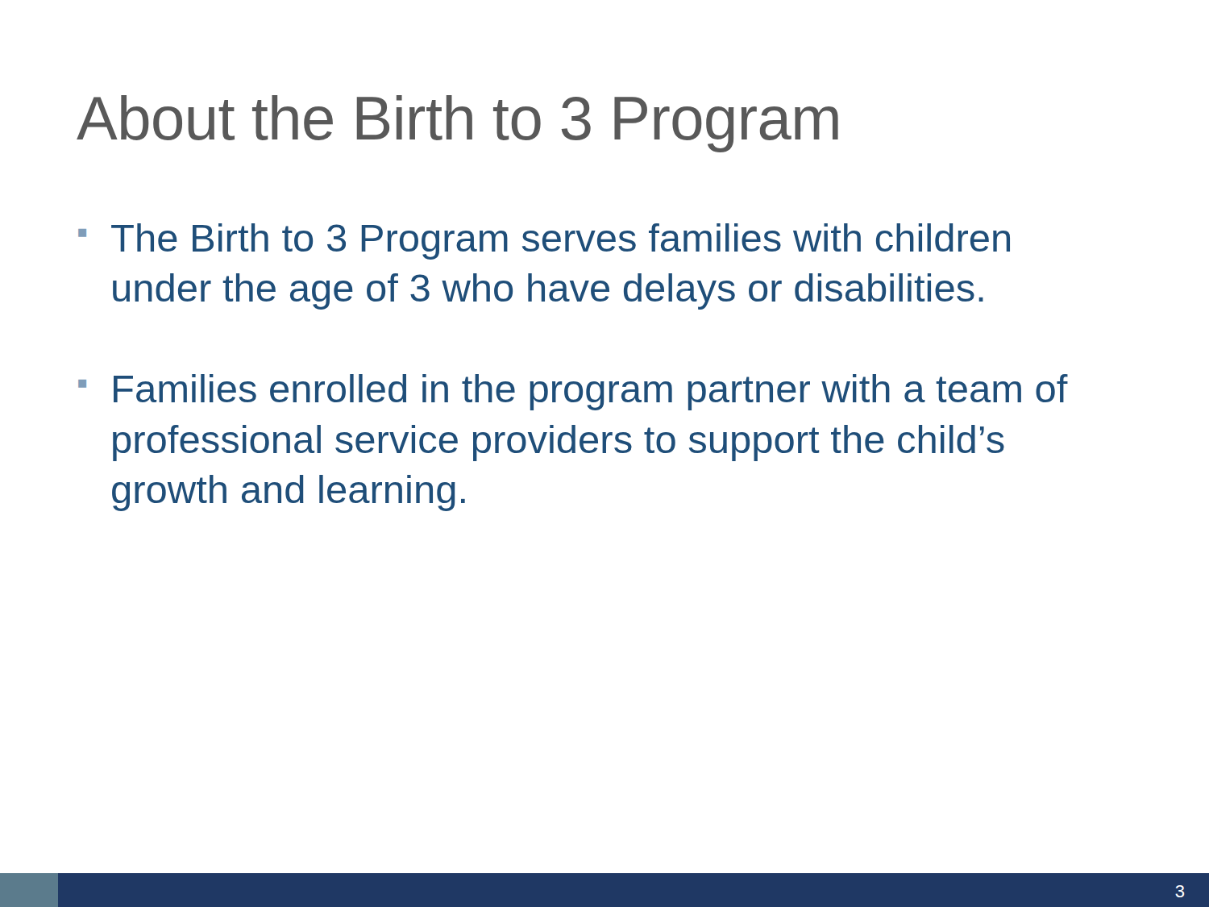About the Birth to 3 Program
The Birth to 3 Program serves families with children under the age of 3 who have delays or disabilities.
Families enrolled in the program partner with a team of professional service providers to support the child’s growth and learning.
3